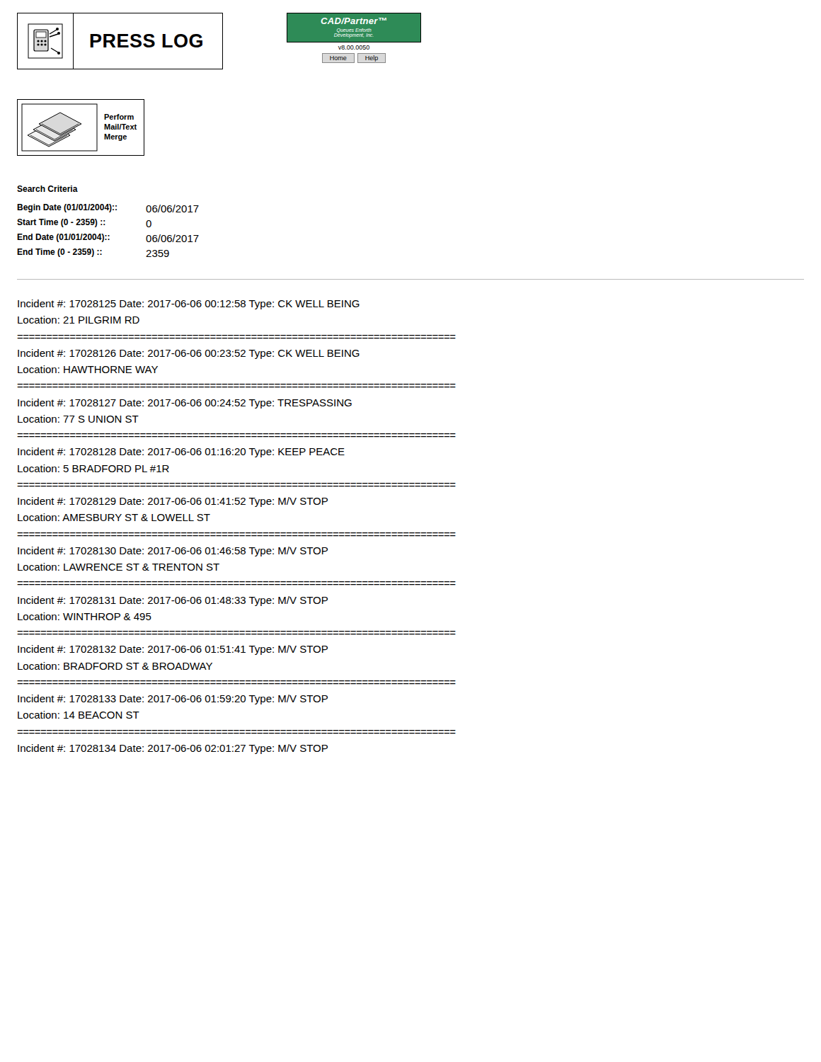PRESS LOG
CAD/Partner™
Queues Enforth
Development, Inc.
v8.00.0050
Home Help
Perform
Mail/Text
Merge
Search Criteria
| Begin Date (01/01/2004):: | 06/06/2017 |
| Start Time (0 - 2359) :: | 0 |
| End Date (01/01/2004):: | 06/06/2017 |
| End Time (0 - 2359) :: | 2359 |
Incident #: 17028125 Date: 2017-06-06 00:12:58 Type: CK WELL BEING
Location: 21 PILGRIM RD
===========================================================================
Incident #: 17028126 Date: 2017-06-06 00:23:52 Type: CK WELL BEING
Location: HAWTHORNE WAY
===========================================================================
Incident #: 17028127 Date: 2017-06-06 00:24:52 Type: TRESPASSING
Location: 77 S UNION ST
===========================================================================
Incident #: 17028128 Date: 2017-06-06 01:16:20 Type: KEEP PEACE
Location: 5 BRADFORD PL #1R
===========================================================================
Incident #: 17028129 Date: 2017-06-06 01:41:52 Type: M/V STOP
Location: AMESBURY ST & LOWELL ST
===========================================================================
Incident #: 17028130 Date: 2017-06-06 01:46:58 Type: M/V STOP
Location: LAWRENCE ST & TRENTON ST
===========================================================================
Incident #: 17028131 Date: 2017-06-06 01:48:33 Type: M/V STOP
Location: WINTHROP & 495
===========================================================================
Incident #: 17028132 Date: 2017-06-06 01:51:41 Type: M/V STOP
Location: BRADFORD ST & BROADWAY
===========================================================================
Incident #: 17028133 Date: 2017-06-06 01:59:20 Type: M/V STOP
Location: 14 BEACON ST
===========================================================================
Incident #: 17028134 Date: 2017-06-06 02:01:27 Type: M/V STOP